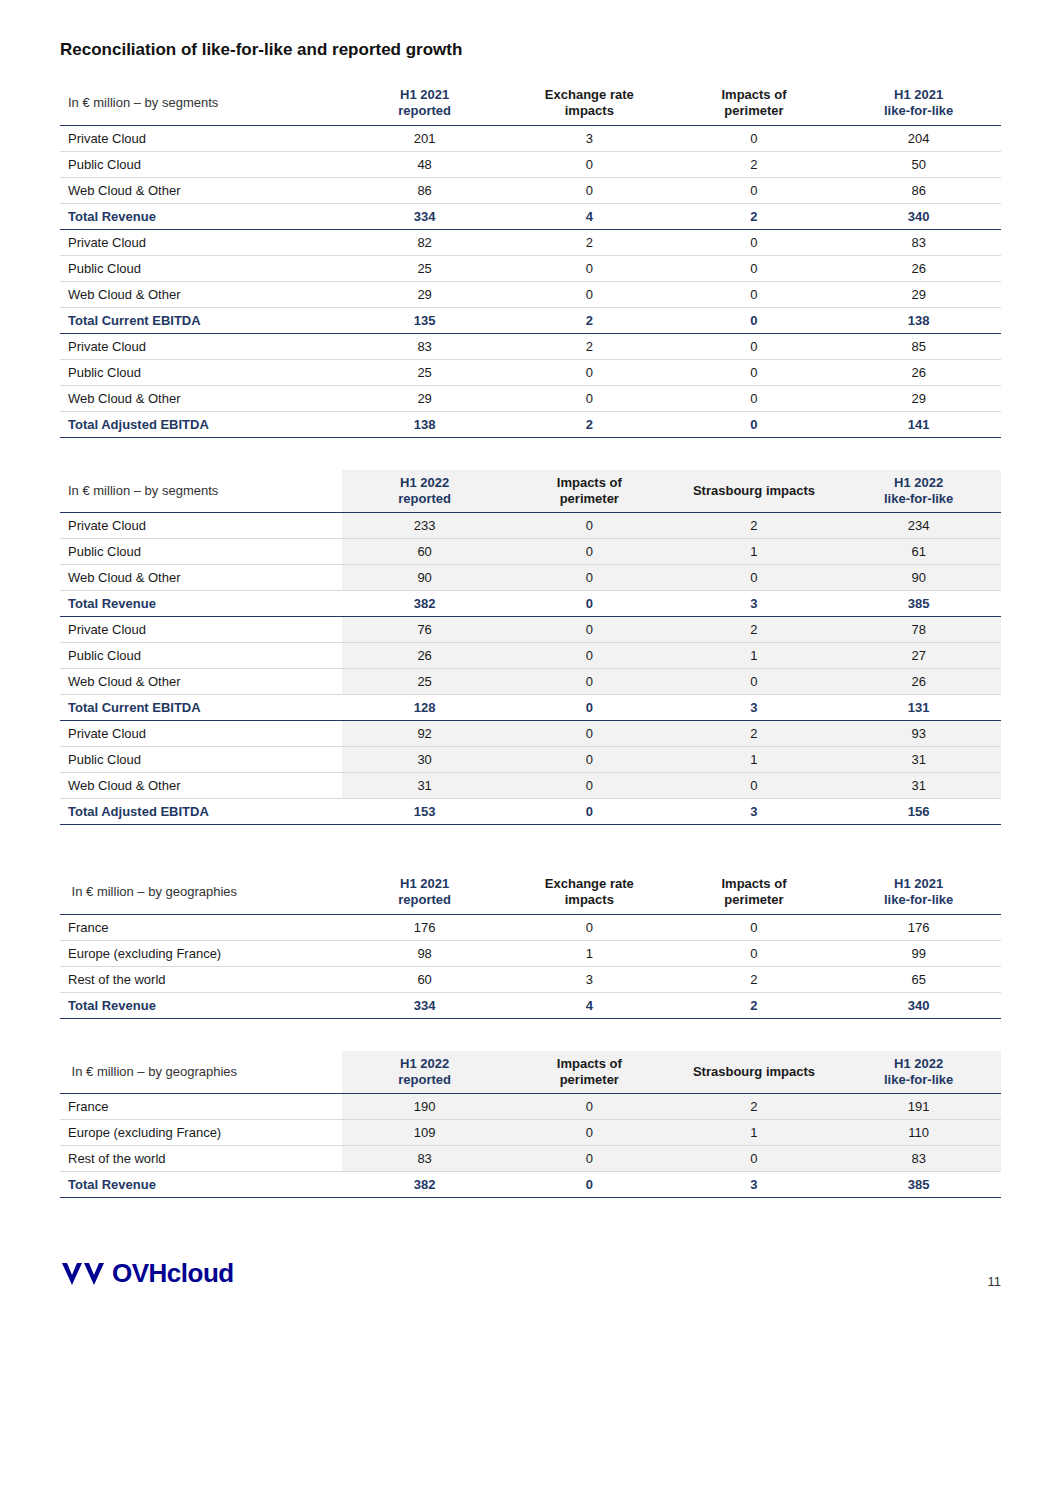Reconciliation of like-for-like and reported growth
| In € million – by segments | H1 2021 reported | Exchange rate impacts | Impacts of perimeter | H1 2021 like-for-like |
| --- | --- | --- | --- | --- |
| Private Cloud | 201 | 3 | 0 | 204 |
| Public Cloud | 48 | 0 | 2 | 50 |
| Web Cloud & Other | 86 | 0 | 0 | 86 |
| Total Revenue | 334 | 4 | 2 | 340 |
| Private Cloud | 82 | 2 | 0 | 83 |
| Public Cloud | 25 | 0 | 0 | 26 |
| Web Cloud & Other | 29 | 0 | 0 | 29 |
| Total Current EBITDA | 135 | 2 | 0 | 138 |
| Private Cloud | 83 | 2 | 0 | 85 |
| Public Cloud | 25 | 0 | 0 | 26 |
| Web Cloud & Other | 29 | 0 | 0 | 29 |
| Total Adjusted EBITDA | 138 | 2 | 0 | 141 |
| In € million – by segments | H1 2022 reported | Impacts of perimeter | Strasbourg impacts | H1 2022 like-for-like |
| --- | --- | --- | --- | --- |
| Private Cloud | 233 | 0 | 2 | 234 |
| Public Cloud | 60 | 0 | 1 | 61 |
| Web Cloud & Other | 90 | 0 | 0 | 90 |
| Total Revenue | 382 | 0 | 3 | 385 |
| Private Cloud | 76 | 0 | 2 | 78 |
| Public Cloud | 26 | 0 | 1 | 27 |
| Web Cloud & Other | 25 | 0 | 0 | 26 |
| Total Current EBITDA | 128 | 0 | 3 | 131 |
| Private Cloud | 92 | 0 | 2 | 93 |
| Public Cloud | 30 | 0 | 1 | 31 |
| Web Cloud & Other | 31 | 0 | 0 | 31 |
| Total Adjusted EBITDA | 153 | 0 | 3 | 156 |
| In € million – by geographies | H1 2021 reported | Exchange rate impacts | Impacts of perimeter | H1 2021 like-for-like |
| --- | --- | --- | --- | --- |
| France | 176 | 0 | 0 | 176 |
| Europe (excluding France) | 98 | 1 | 0 | 99 |
| Rest of the world | 60 | 3 | 2 | 65 |
| Total Revenue | 334 | 4 | 2 | 340 |
| In € million – by geographies | H1 2022 reported | Impacts of perimeter | Strasbourg impacts | H1 2022 like-for-like |
| --- | --- | --- | --- | --- |
| France | 190 | 0 | 2 | 191 |
| Europe (excluding France) | 109 | 0 | 1 | 110 |
| Rest of the world | 83 | 0 | 0 | 83 |
| Total Revenue | 382 | 0 | 3 | 385 |
OVHcloud
11